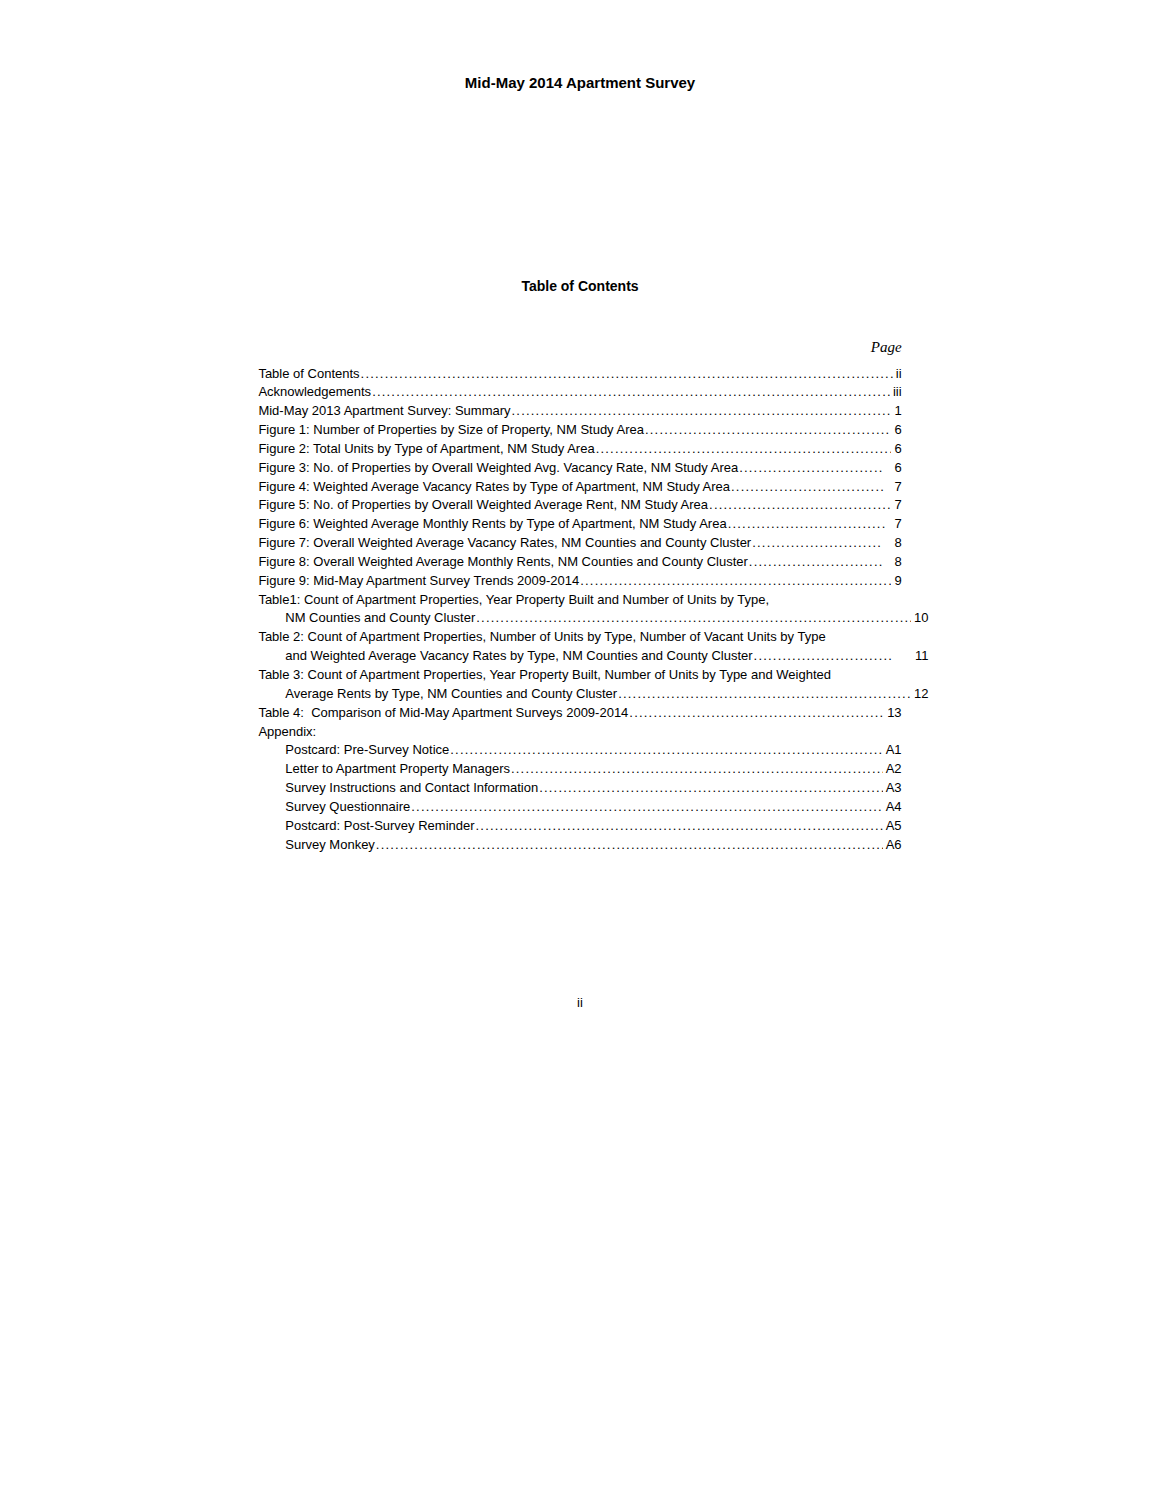Mid-May 2014 Apartment Survey
Table of Contents
Page
Table of Contents .................................................................................................................................. ii
Acknowledgements ................................................................................................................................. iii
Mid-May 2013 Apartment Survey: Summary ............................................................................................. 1
Figure 1: Number of Properties by Size of Property, NM Study Area ....................................................... 6
Figure 2: Total Units by Type of Apartment, NM Study Area ..................................................................... 6
Figure 3: No. of Properties by Overall Weighted Avg. Vacancy Rate, NM Study Area .............................. 6
Figure 4: Weighted Average Vacancy Rates by Type of Apartment, NM Study Area ................................ 7
Figure 5: No. of Properties by Overall Weighted Average Rent, NM Study Area ........................................ 7
Figure 6: Weighted Average Monthly Rents by Type of Apartment, NM Study Area ................................. 7
Figure 7: Overall Weighted Average Vacancy Rates, NM Counties and County Cluster ........................... 8
Figure 8: Overall Weighted Average Monthly Rents, NM Counties and County Cluster ............................ 8
Figure 9: Mid-May Apartment Survey Trends 2009-2014 .......................................................................... 9
Table1: Count of Apartment Properties, Year Property Built and Number of Units by Type,
NM Counties and County Cluster ....................................................................................................... 10
Table 2: Count of Apartment Properties, Number of Units by Type, Number of Vacant Units by Type
and Weighted Average Vacancy Rates by Type, NM Counties and County Cluster ............................. 11
Table 3: Count of Apartment Properties, Year Property Built, Number of Units by Type and Weighted
Average Rents by Type, NM Counties and County Cluster ................................................................ 12
Table 4: Comparison of Mid-May Apartment Surveys 2009-2014 ......................................................... 13
Appendix:
Postcard: Pre-Survey Notice ............................................................................................................. A1
Letter to Apartment Property Managers .............................................................................................. A2
Survey Instructions and Contact Information ....................................................................................... A3
Survey Questionnaire ......................................................................................................................... A4
Postcard: Post-Survey Reminder ....................................................................................................... A5
Survey Monkey .................................................................................................................................. A6
ii